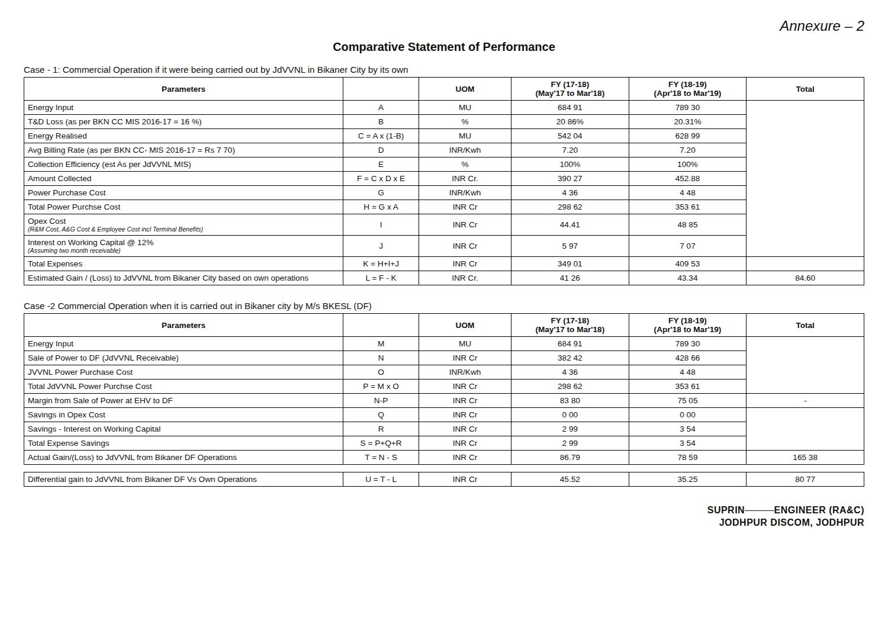Annexure – 2
Comparative Statement of Performance
Case - 1: Commercial Operation if it were being carried out by JdVVNL in Bikaner City by its own
| Parameters | | UOM | FY (17-18) (May'17 to Mar'18) | FY (18-19) (Apr'18 to Mar'19) | Total |
| --- | --- | --- | --- | --- | --- |
| Energy Input | A | MU | 684 91 | 789 30 | |
| T&D Loss (as per BKN CC MIS 2016-17 = 16 %) | B | % | 20 86% | 20.31% |
| Energy Realised | C = A x (1-B) | MU | 542 04 | 628 99 |
| Avg Billing Rate (as per BKN CC- MIS 2016-17 = Rs 7 70) | D | INR/Kwh | 7.20 | 7.20 |
| Collection Efficiency (est As per JdVVNL MIS) | E | % | 100% | 100% |
| Amount Collected | F = C x D x E | INR Cr. | 390 27 | 452.88 |
| Power Purchase Cost | G | INR/Kwh | 4 36 | 4 48 |
| Total Power Purchse Cost | H = G x A | INR Cr | 298 62 | 353 61 |
| Opex Cost (R&M Cost, A&G Cost & Employee Cost incl Terminal Benefits) | I | INR Cr | 44.41 | 48 85 |
| Interest on Working Capital @ 12% (Assuming two month receivable) | J | INR Cr | 5 97 | 7 07 |
| Total Expenses | K = H+I+J | INR Cr | 349 01 | 409 53 | |
| Estimated Gain / (Loss) to JdVVNL from Bikaner City based on own operations | L = F - K | INR Cr. | 41 26 | 43.34 | 84.60 |
Case -2 Commercial Operation when it is carried out in Bikaner city by M/s BKESL (DF)
| Parameters | | UOM | FY (17-18) (May'17 to Mar'18) | FY (18-19) (Apr'18 to Mar'19) | Total |
| --- | --- | --- | --- | --- | --- |
| Energy Input | M | MU | 684 91 | 789 30 | |
| Sale of Power to DF (JdVVNL Receivable) | N | INR Cr | 382 42 | 428 66 |
| JVVNL Power Purchase Cost | O | INR/Kwh | 4 36 | 4 48 |
| Total JdVVNL Power Purchse Cost | P = M x O | INR Cr | 298 62 | 353 61 |
| Margin from Sale of Power at EHV to DF | N-P | INR Cr | 83 80 | 75 05 | - |
| Savings in Opex Cost | Q | INR Cr | 0 00 | 0 00 | |
| Savings - Interest on Working Capital | R | INR Cr | 2 99 | 3 54 |
| Total Expense Savings | S = P+Q+R | INR Cr | 2 99 | 3 54 |
| Actual Gain/(Loss) to JdVVNL from Bikaner DF Operations | T = N - S | INR Cr | 86.79 | 78 59 | 165 38 |
| Differential gain to JdVVNL from Bikaner DF Vs Own Operations | U = T - L | INR Cr | 45.52 | 35.25 | 80 77 |
SUPRIN ENGINEER (RA&C)
JODHPUR DISCOM, JODHPUR